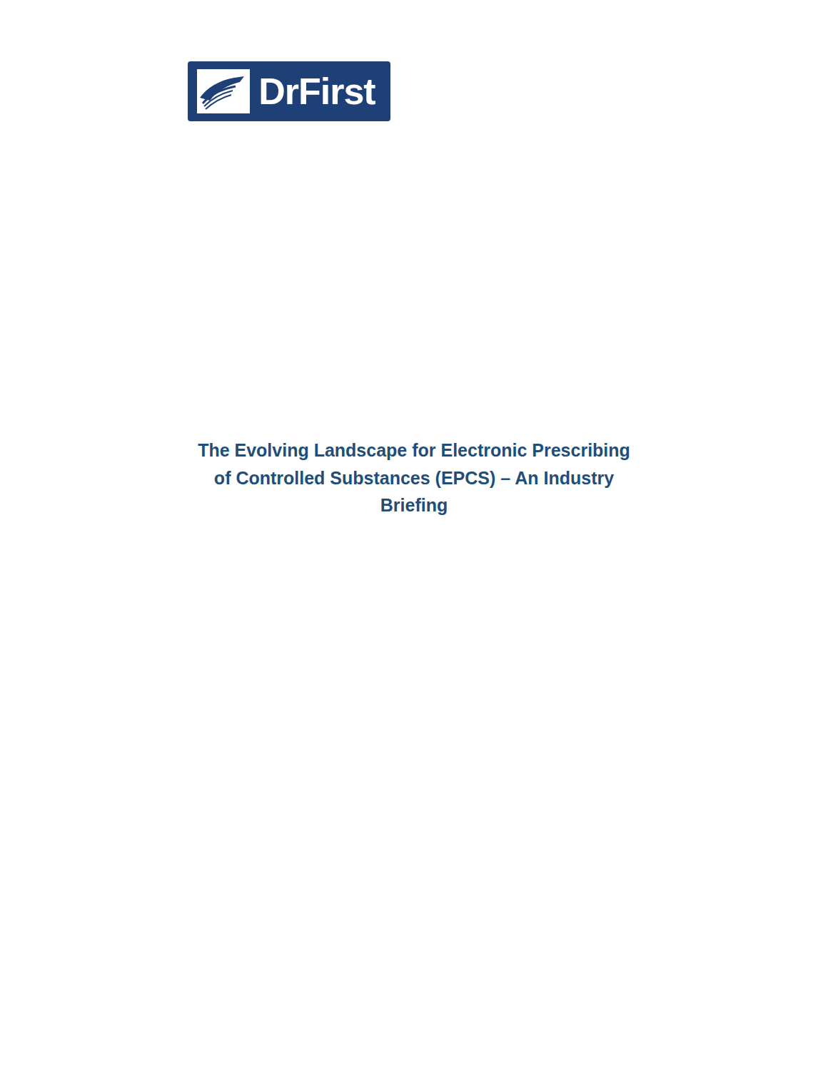DrFirst
The Evolving Landscape for Electronic Prescribing of Controlled Substances (EPCS) – An Industry Briefing